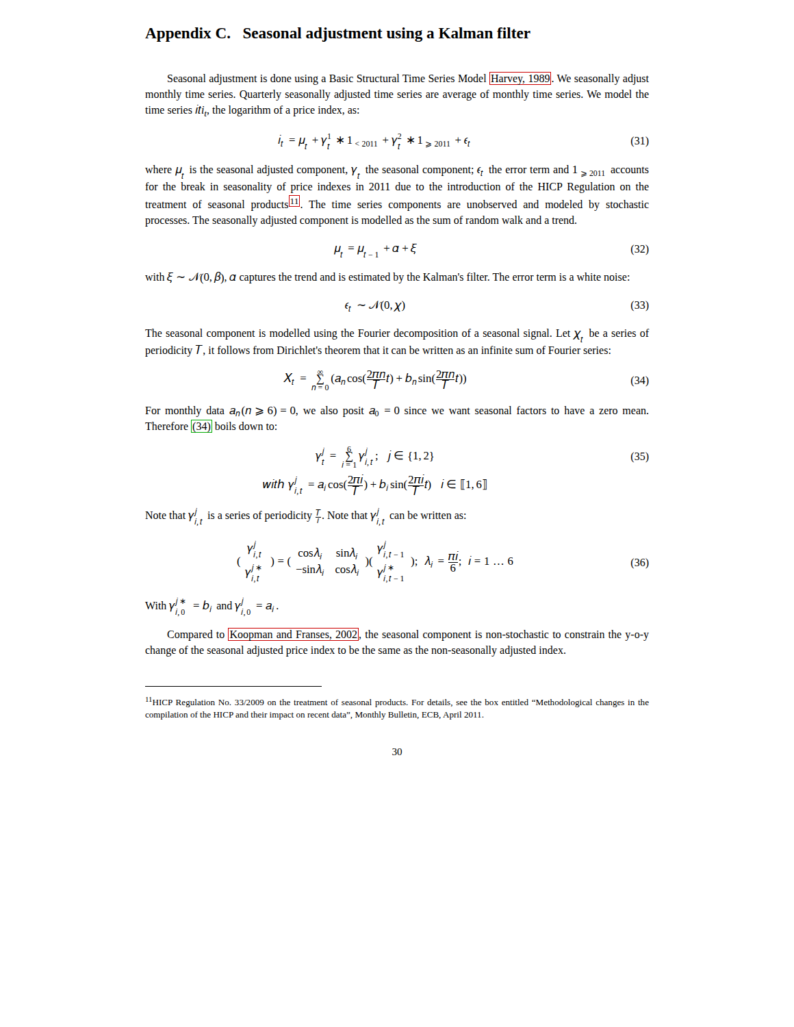Appendix C. Seasonal adjustment using a Kalman filter
Seasonal adjustment is done using a Basic Structural Time Series Model Harvey, 1989. We seasonally adjust monthly time series. Quarterly seasonally adjusted time series are average of monthly time series. We model the time series itit, the logarithm of a price index, as:
it = μt + γt1 ∗ 1<2011 + γt2 ∗ 1⩾2011 + ϵt
(31)
where μt is the seasonal adjusted component, γt the seasonal component; ϵt the error term and 1⩾2011 accounts for the break in seasonality of price indexes in 2011 due to the introduction of the HICP Regulation on the treatment of seasonal products11. The time series components are unobserved and modeled by stochastic processes. The seasonally adjusted component is modelled as the sum of random walk and a trend.
μt = μt−1 + α + ξ
(32)
with ξ∼𝒩(0,β), α captures the trend and is estimated by the Kalman's filter. The error term is a white noise:
ϵt ∼ 𝒩 (0,χ)
(33)
The seasonal component is modelled using the Fourier decomposition of a seasonal signal. Let χt be a series of periodicity T, it follows from Dirichlet's theorem that it can be written as an infinite sum of Fourier series:
Xt = ∑ n=0 ∞ ( an cos ⁡ ( 2πnT t ) + bn sin ⁡ ( 2πnT t ) )
(34)
For monthly data an(n⩾6)=0, we also posit a0=0 since we want seasonal factors to have a zero mean. Therefore (34) boils down to:
γtj = ∑ i=1 6 γi,tj ; j ∈ {1,2}
(35)
with γi,tj = ai cos ⁡ ( 2πiT ) + bi sin ⁡ ( 2πiT t ) i ∈ ⟦1,6⟧
Note that γi,tj is a series of periodicity Ti. Note that γi,tj can be written as:
( γi,tj γi,tj∗ ) = ( cos⁡λi sin⁡λi −sin⁡λi cos⁡λi ) ( γi,t−1j γi,t−1j∗ ) ; λi = πi6 ; i = 1 … 6
(36)
With γi,0j∗=bi and γi,0j=ai.
Compared to Koopman and Franses, 2002, the seasonal component is non-stochastic to constrain the y-o-y change of the seasonal adjusted price index to be the same as the non-seasonally adjusted index.
11HICP Regulation No. 33/2009 on the treatment of seasonal products. For details, see the box entitled “Methodological changes in the compilation of the HICP and their impact on recent data”, Monthly Bulletin, ECB, April 2011.
30